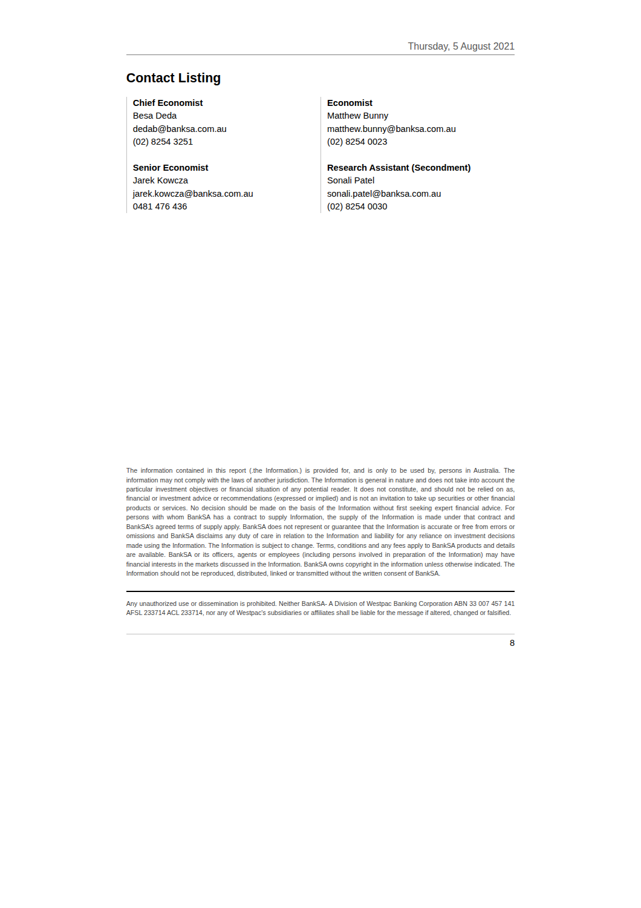Thursday, 5 August 2021
Contact Listing
Chief Economist
Besa Deda
dedab@banksa.com.au
(02) 8254 3251
Senior Economist
Jarek Kowcza
jarek.kowcza@banksa.com.au
0481 476 436
Economist
Matthew Bunny
matthew.bunny@banksa.com.au
(02) 8254 0023
Research Assistant (Secondment)
Sonali Patel
sonali.patel@banksa.com.au
(02) 8254 0030
The information contained in this report (.the Information.) is provided for, and is only to be used by, persons in Australia. The information may not comply with the laws of another jurisdiction. The Information is general in nature and does not take into account the particular investment objectives or financial situation of any potential reader. It does not constitute, and should not be relied on as, financial or investment advice or recommendations (expressed or implied) and is not an invitation to take up securities or other financial products or services. No decision should be made on the basis of the Information without first seeking expert financial advice. For persons with whom BankSA has a contract to supply Information, the supply of the Information is made under that contract and BankSA’s agreed terms of supply apply. BankSA does not represent or guarantee that the Information is accurate or free from errors or omissions and BankSA disclaims any duty of care in relation to the Information and liability for any reliance on investment decisions made using the Information. The Information is subject to change. Terms, conditions and any fees apply to BankSA products and details are available. BankSA or its officers, agents or employees (including persons involved in preparation of the Information) may have financial interests in the markets discussed in the Information. BankSA owns copyright in the information unless otherwise indicated. The Information should not be reproduced, distributed, linked or transmitted without the written consent of BankSA.
Any unauthorized use or dissemination is prohibited. Neither BankSA- A Division of Westpac Banking Corporation ABN 33 007 457 141 AFSL 233714 ACL 233714, nor any of Westpac's subsidiaries or affiliates shall be liable for the message if altered, changed or falsified.
8